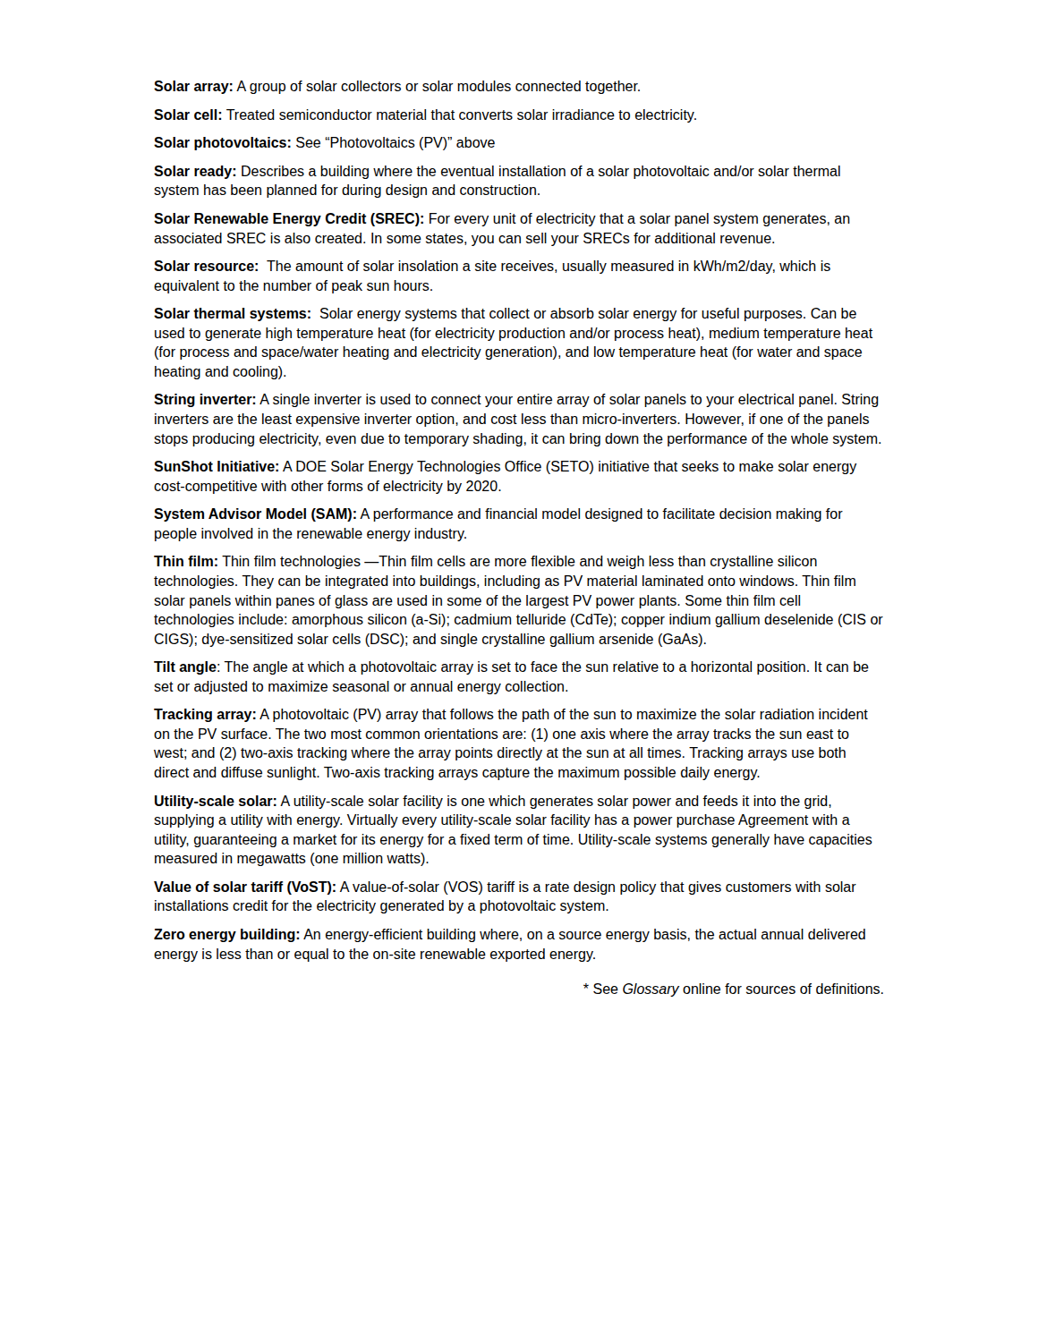Solar array: A group of solar collectors or solar modules connected together.
Solar cell: Treated semiconductor material that converts solar irradiance to electricity.
Solar photovoltaics: See “Photovoltaics (PV)” above
Solar ready: Describes a building where the eventual installation of a solar photovoltaic and/or solar thermal system has been planned for during design and construction.
Solar Renewable Energy Credit (SREC): For every unit of electricity that a solar panel system generates, an associated SREC is also created. In some states, you can sell your SRECs for additional revenue.
Solar resource: The amount of solar insolation a site receives, usually measured in kWh/m2/day, which is equivalent to the number of peak sun hours.
Solar thermal systems: Solar energy systems that collect or absorb solar energy for useful purposes. Can be used to generate high temperature heat (for electricity production and/or process heat), medium temperature heat (for process and space/water heating and electricity generation), and low temperature heat (for water and space heating and cooling).
String inverter: A single inverter is used to connect your entire array of solar panels to your electrical panel. String inverters are the least expensive inverter option, and cost less than micro-inverters. However, if one of the panels stops producing electricity, even due to temporary shading, it can bring down the performance of the whole system.
SunShot Initiative: A DOE Solar Energy Technologies Office (SETO) initiative that seeks to make solar energy cost-competitive with other forms of electricity by 2020.
System Advisor Model (SAM): A performance and financial model designed to facilitate decision making for people involved in the renewable energy industry.
Thin film: Thin film technologies —Thin film cells are more flexible and weigh less than crystalline silicon technologies. They can be integrated into buildings, including as PV material laminated onto windows. Thin film solar panels within panes of glass are used in some of the largest PV power plants. Some thin film cell technologies include: amorphous silicon (a-Si); cadmium telluride (CdTe); copper indium gallium deselenide (CIS or CIGS); dye-sensitized solar cells (DSC); and single crystalline gallium arsenide (GaAs).
Tilt angle: The angle at which a photovoltaic array is set to face the sun relative to a horizontal position. It can be set or adjusted to maximize seasonal or annual energy collection.
Tracking array: A photovoltaic (PV) array that follows the path of the sun to maximize the solar radiation incident on the PV surface. The two most common orientations are: (1) one axis where the array tracks the sun east to west; and (2) two-axis tracking where the array points directly at the sun at all times. Tracking arrays use both direct and diffuse sunlight. Two-axis tracking arrays capture the maximum possible daily energy.
Utility-scale solar: A utility-scale solar facility is one which generates solar power and feeds it into the grid, supplying a utility with energy. Virtually every utility-scale solar facility has a power purchase Agreement with a utility, guaranteeing a market for its energy for a fixed term of time. Utility-scale systems generally have capacities measured in megawatts (one million watts).
Value of solar tariff (VoST): A value-of-solar (VOS) tariff is a rate design policy that gives customers with solar installations credit for the electricity generated by a photovoltaic system.
Zero energy building: An energy-efficient building where, on a source energy basis, the actual annual delivered energy is less than or equal to the on-site renewable exported energy.
* See Glossary online for sources of definitions.